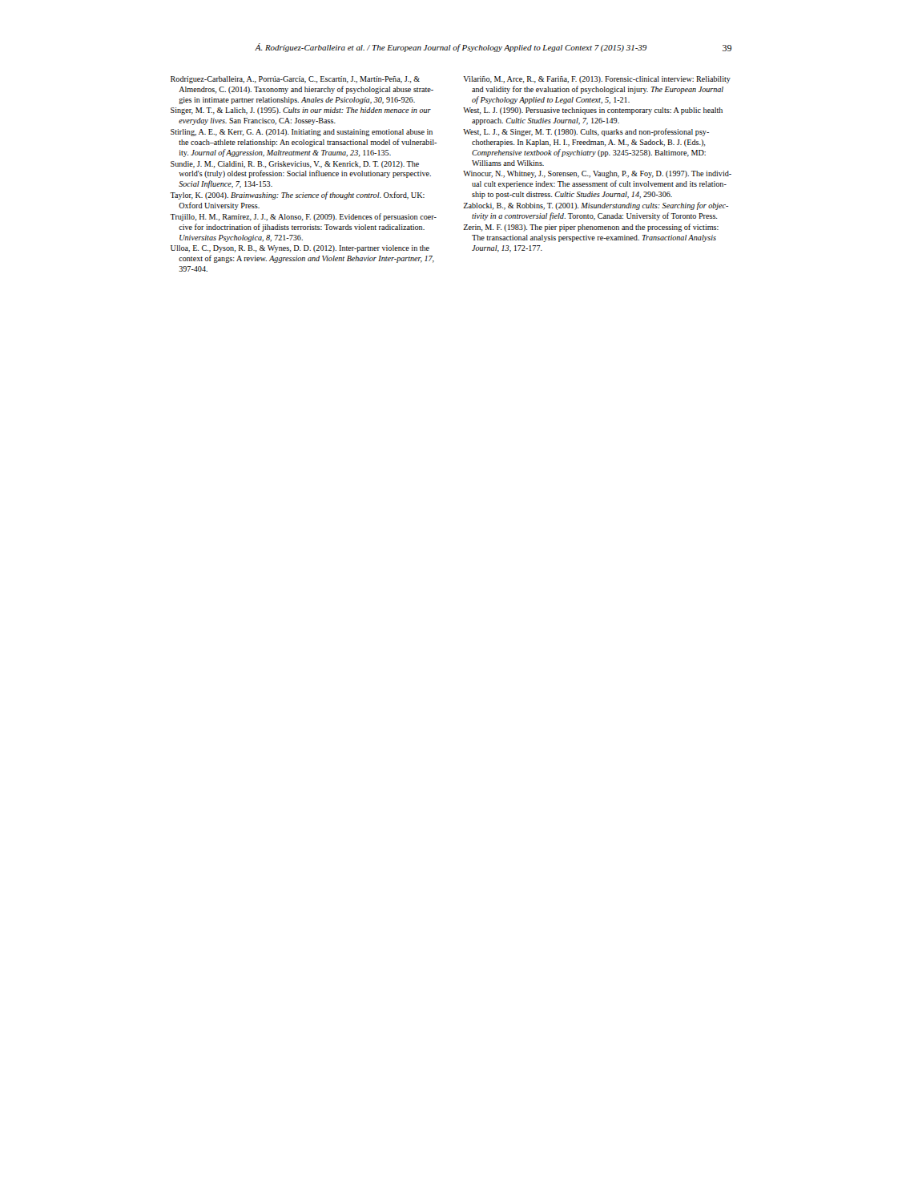Á. Rodríguez-Carballeira et al. / The European Journal of Psychology Applied to Legal Context 7 (2015) 31-39
39
Rodríguez-Carballeira, A., Porrúa-García, C., Escartín, J., Martín-Peña, J., & Almendros, C. (2014). Taxonomy and hierarchy of psychological abuse strategies in intimate partner relationships. Anales de Psicología, 30, 916-926.
Singer, M. T., & Lalich, J. (1995). Cults in our midst: The hidden menace in our everyday lives. San Francisco, CA: Jossey-Bass.
Stirling, A. E., & Kerr, G. A. (2014). Initiating and sustaining emotional abuse in the coach–athlete relationship: An ecological transactional model of vulnerability. Journal of Aggression, Maltreatment & Trauma, 23, 116-135.
Sundie, J. M., Cialdini, R. B., Griskevicius, V., & Kenrick, D. T. (2012). The world's (truly) oldest profession: Social influence in evolutionary perspective. Social Influence, 7, 134-153.
Taylor, K. (2004). Brainwashing: The science of thought control. Oxford, UK: Oxford University Press.
Trujillo, H. M., Ramírez, J. J., & Alonso, F. (2009). Evidences of persuasion coercive for indoctrination of jihadists terrorists: Towards violent radicalization. Universitas Psychologica, 8, 721-736.
Ulloa, E. C., Dyson, R. B., & Wynes, D. D. (2012). Inter-partner violence in the context of gangs: A review. Aggression and Violent Behavior Inter-partner, 17, 397-404.
Vilariño, M., Arce, R., & Fariña, F. (2013). Forensic-clinical interview: Reliability and validity for the evaluation of psychological injury. The European Journal of Psychology Applied to Legal Context, 5, 1-21.
West, L. J. (1990). Persuasive techniques in contemporary cults: A public health approach. Cultic Studies Journal, 7, 126-149.
West, L. J., & Singer, M. T. (1980). Cults, quarks and non-professional psychotherapies. In Kaplan, H. I., Freedman, A. M., & Sadock, B. J. (Eds.), Comprehensive textbook of psychiatry (pp. 3245-3258). Baltimore, MD: Williams and Wilkins.
Winocur, N., Whitney, J., Sorensen, C., Vaughn, P., & Foy, D. (1997). The individual cult experience index: The assessment of cult involvement and its relationship to post-cult distress. Cultic Studies Journal, 14, 290-306.
Zablocki, B., & Robbins, T. (2001). Misunderstanding cults: Searching for objectivity in a controversial field. Toronto, Canada: University of Toronto Press.
Zerin, M. F. (1983). The pier piper phenomenon and the processing of victims: The transactional analysis perspective re-examined. Transactional Analysis Journal, 13, 172-177.